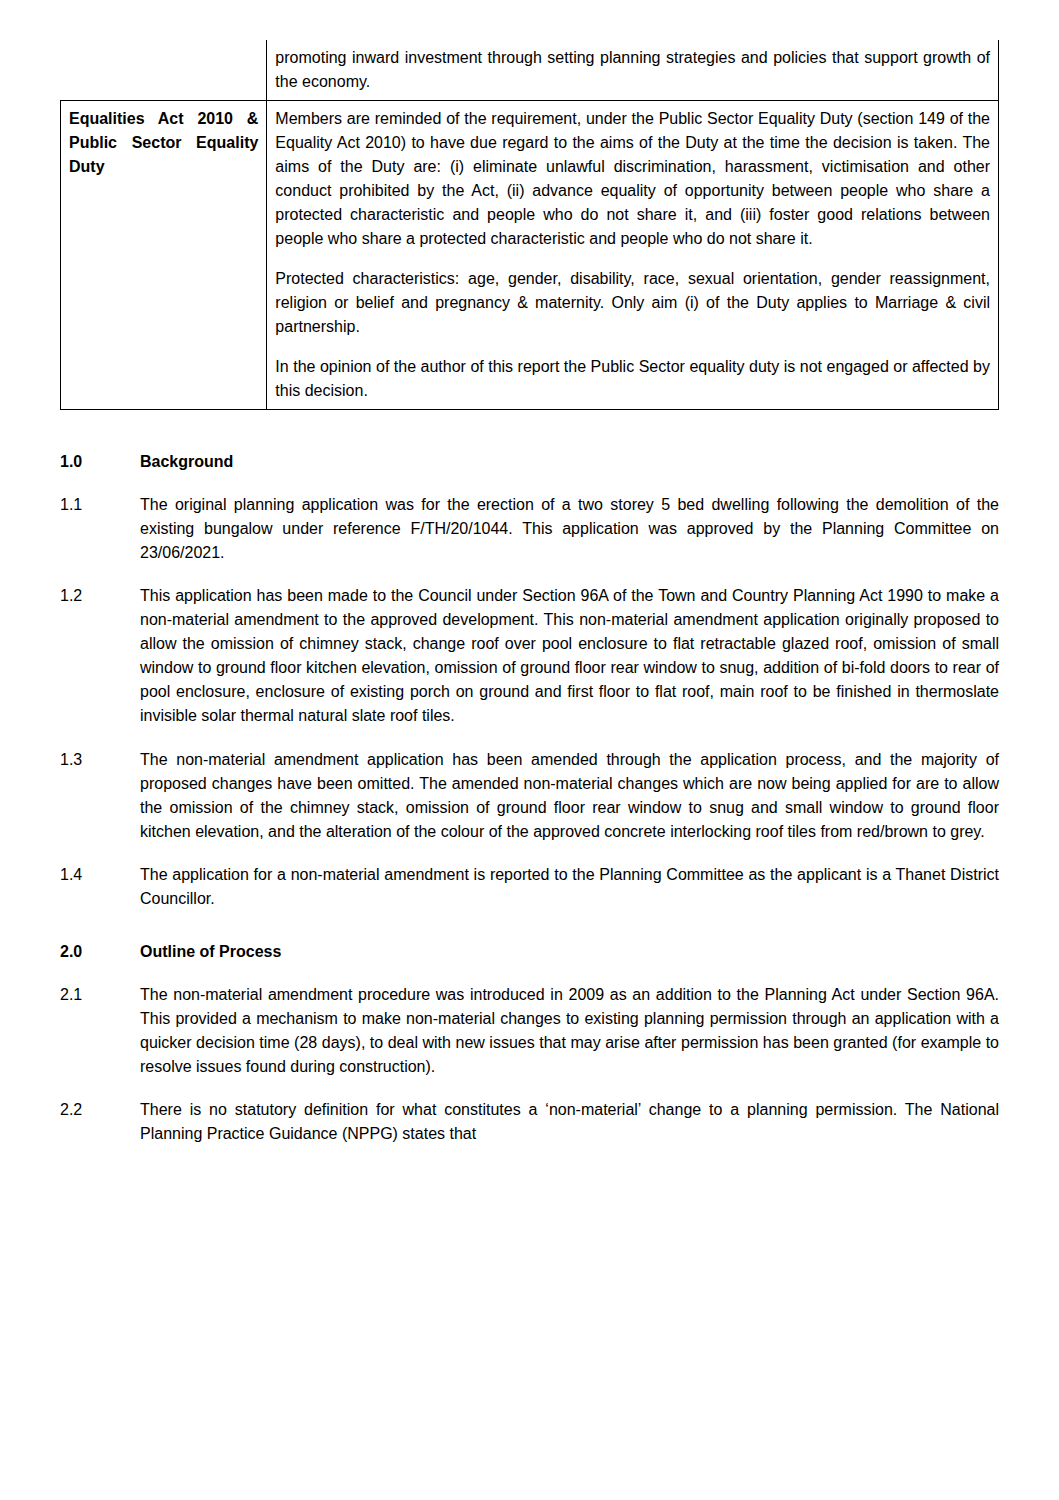| | promoting inward investment through setting planning strategies and policies that support growth of the economy. |
| Equalities Act 2010 & Public Sector Equality Duty | Members are reminded of the requirement, under the Public Sector Equality Duty (section 149 of the Equality Act 2010) to have due regard to the aims of the Duty at the time the decision is taken. The aims of the Duty are: (i) eliminate unlawful discrimination, harassment, victimisation and other conduct prohibited by the Act, (ii) advance equality of opportunity between people who share a protected characteristic and people who do not share it, and (iii) foster good relations between people who share a protected characteristic and people who do not share it. Protected characteristics: age, gender, disability, race, sexual orientation, gender reassignment, religion or belief and pregnancy & maternity. Only aim (i) of the Duty applies to Marriage & civil partnership. In the opinion of the author of this report the Public Sector equality duty is not engaged or affected by this decision. |
1.0 Background
1.1 The original planning application was for the erection of a two storey 5 bed dwelling following the demolition of the existing bungalow under reference F/TH/20/1044. This application was approved by the Planning Committee on 23/06/2021.
1.2 This application has been made to the Council under Section 96A of the Town and Country Planning Act 1990 to make a non-material amendment to the approved development. This non-material amendment application originally proposed to allow the omission of chimney stack, change roof over pool enclosure to flat retractable glazed roof, omission of small window to ground floor kitchen elevation, omission of ground floor rear window to snug, addition of bi-fold doors to rear of pool enclosure, enclosure of existing porch on ground and first floor to flat roof, main roof to be finished in thermoslate invisible solar thermal natural slate roof tiles.
1.3 The non-material amendment application has been amended through the application process, and the majority of proposed changes have been omitted. The amended non-material changes which are now being applied for are to allow the omission of the chimney stack, omission of ground floor rear window to snug and small window to ground floor kitchen elevation, and the alteration of the colour of the approved concrete interlocking roof tiles from red/brown to grey.
1.4 The application for a non-material amendment is reported to the Planning Committee as the applicant is a Thanet District Councillor.
2.0 Outline of Process
2.1 The non-material amendment procedure was introduced in 2009 as an addition to the Planning Act under Section 96A. This provided a mechanism to make non-material changes to existing planning permission through an application with a quicker decision time (28 days), to deal with new issues that may arise after permission has been granted (for example to resolve issues found during construction).
2.2 There is no statutory definition for what constitutes a ‘non-material’ change to a planning permission. The National Planning Practice Guidance (NPPG) states that